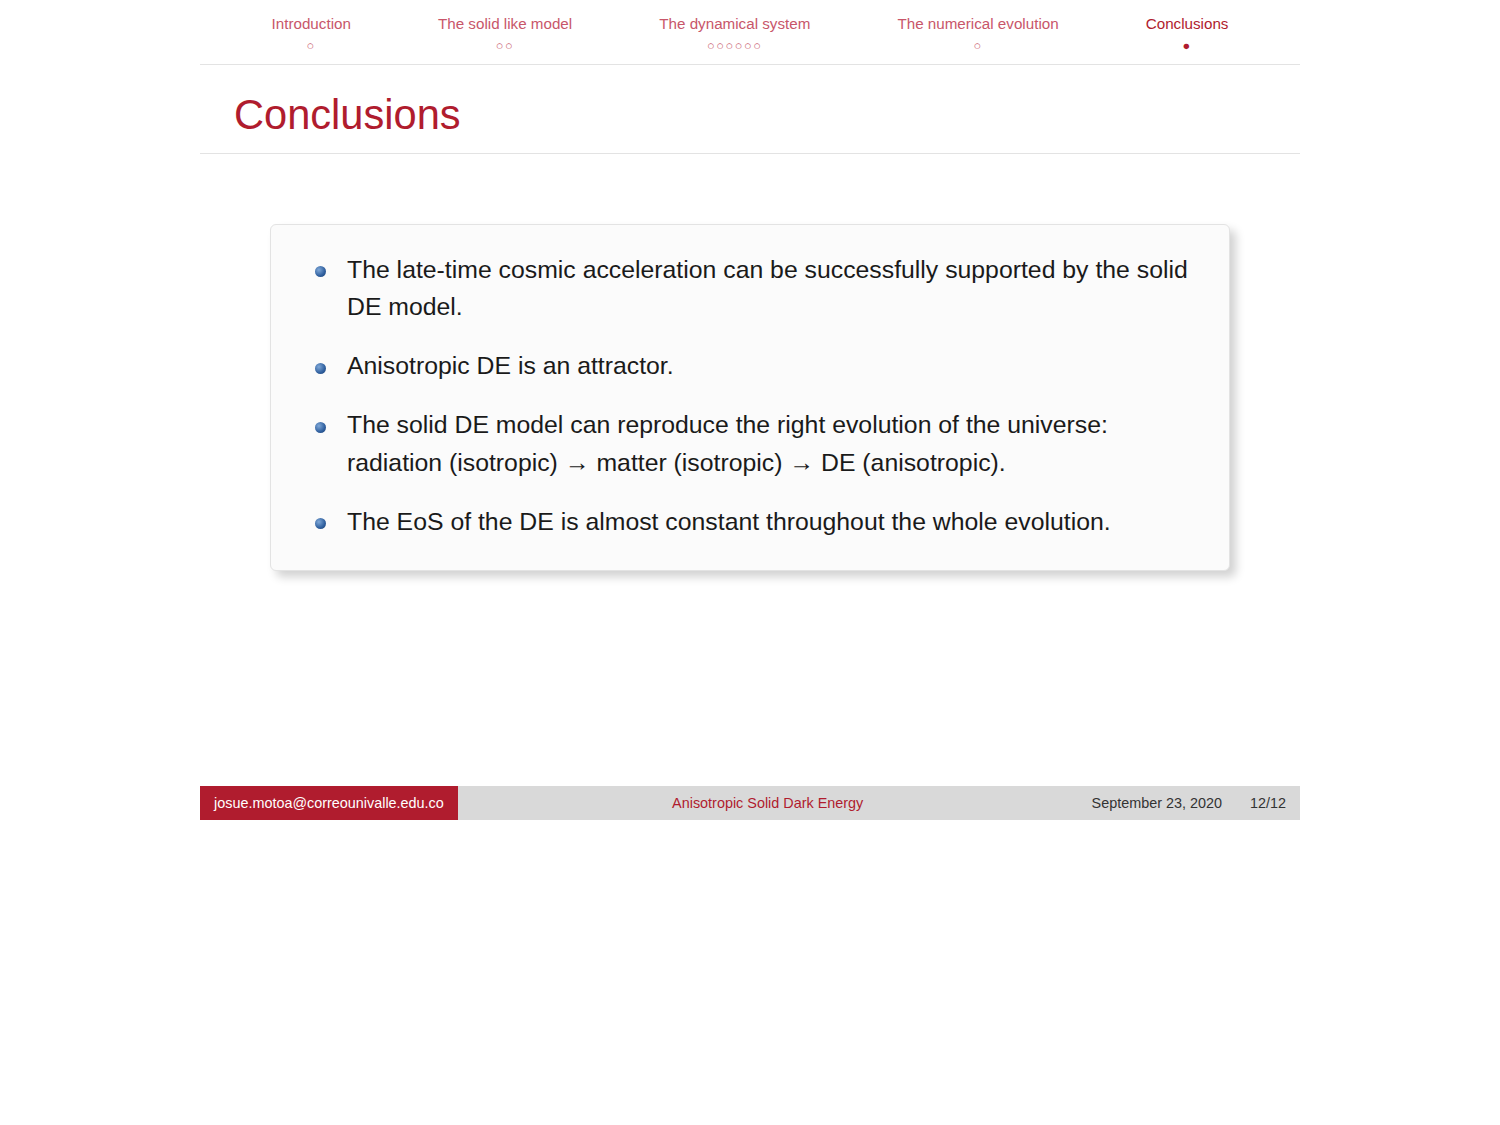Introduction ○
The solid like model ○○
The dynamical system ○○○○○○
The numerical evolution ○
Conclusions ●
Conclusions
The late-time cosmic acceleration can be successfully supported by the solid DE model.
Anisotropic DE is an attractor.
The solid DE model can reproduce the right evolution of the universe: radiation (isotropic) → matter (isotropic) → DE (anisotropic).
The EoS of the DE is almost constant throughout the whole evolution.
josue.motoa@correounivalle.edu.co
Anisotropic Solid Dark Energy
September 23, 2020
12/12